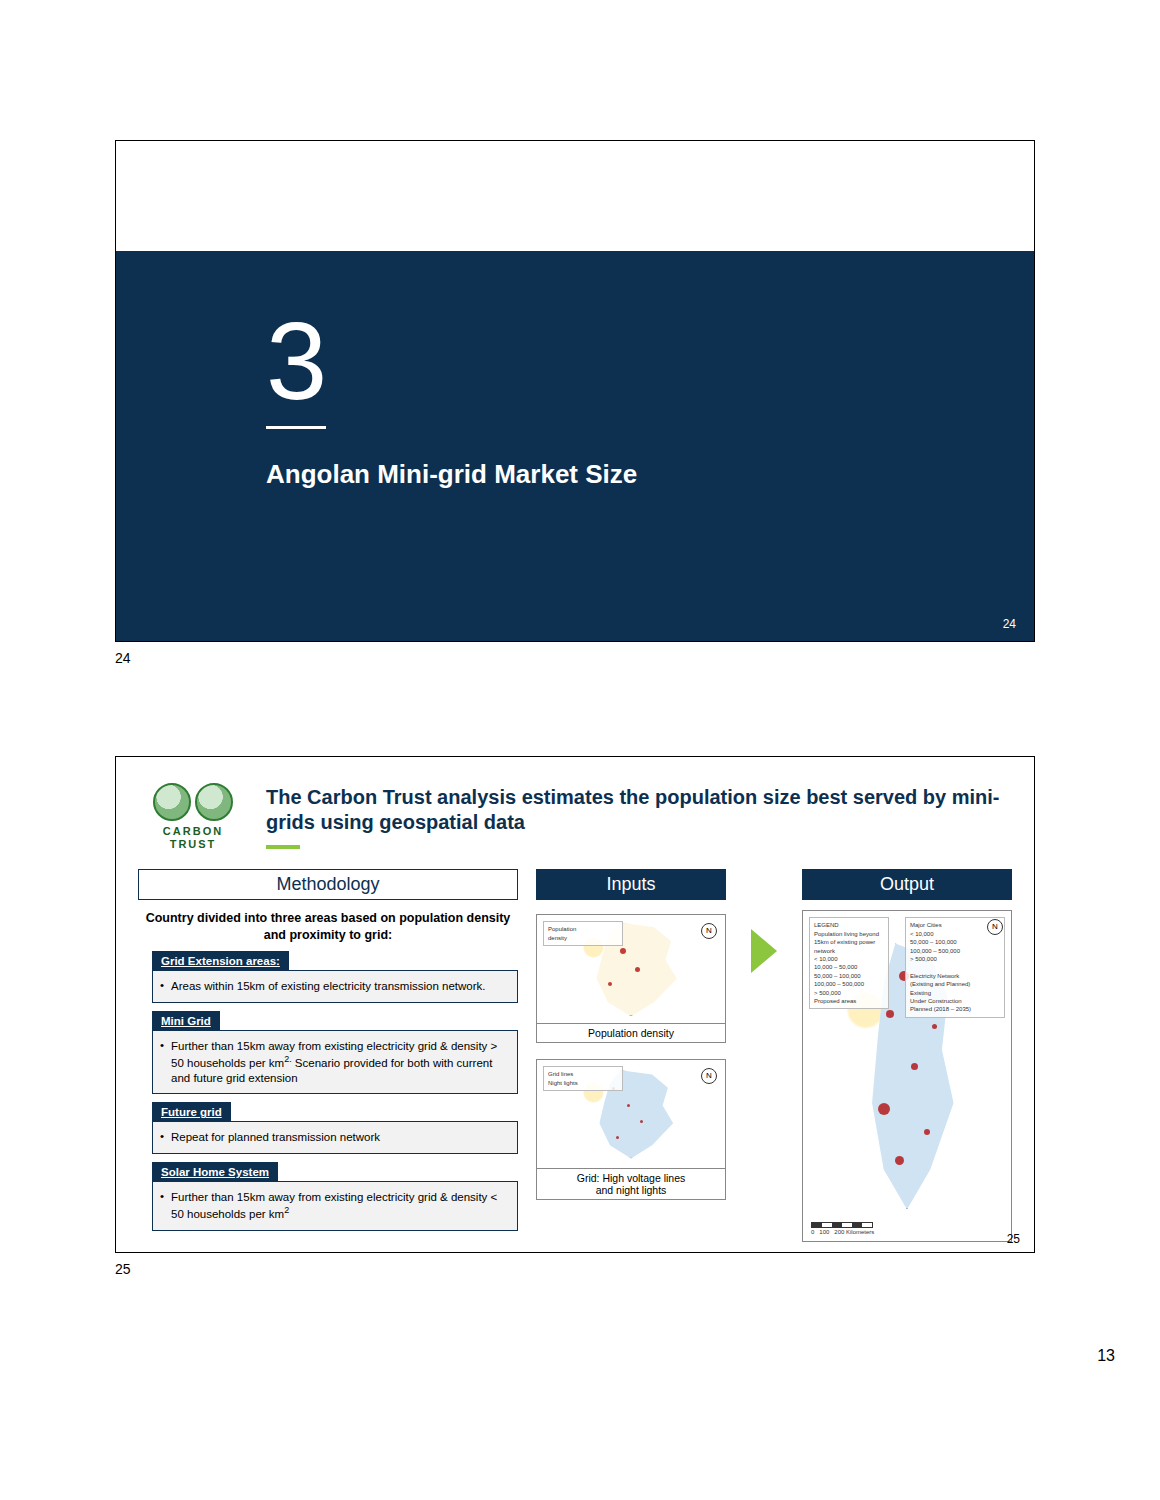3
Angolan Mini-grid Market Size
24
24
CARBON TRUST
The Carbon Trust analysis estimates the population size best served by mini-grids using geospatial data
Methodology
Country divided into three areas based on population density and proximity to grid:
Grid Extension areas:
Areas within 15km of existing electricity transmission network.
Mini Grid
Further than 15km away from existing electricity grid & density > 50 households per km2. Scenario provided for both with current and future grid extension
Future grid
Repeat for planned transmission network
Solar Home System
Further than 15km away from existing electricity grid & density < 50 households per km2
Inputs
Population
density
N
Population density
Grid lines
Night lights
N
Grid: High voltage lines
and night lights
Output
LEGEND
Population living beyond
15km of existing power
network
< 10,000
10,000 – 50,000
50,000 – 100,000
100,000 – 500,000
> 500,000
Proposed areas
Major Cities
< 10,000
50,000 – 100,000
100,000 – 500,000
> 500,000
Electricity Network
(Existing and Planned)
Existing
Under Construction
Planned (2018 – 2035)
N
0 100 200 Kilometers
25
25
13